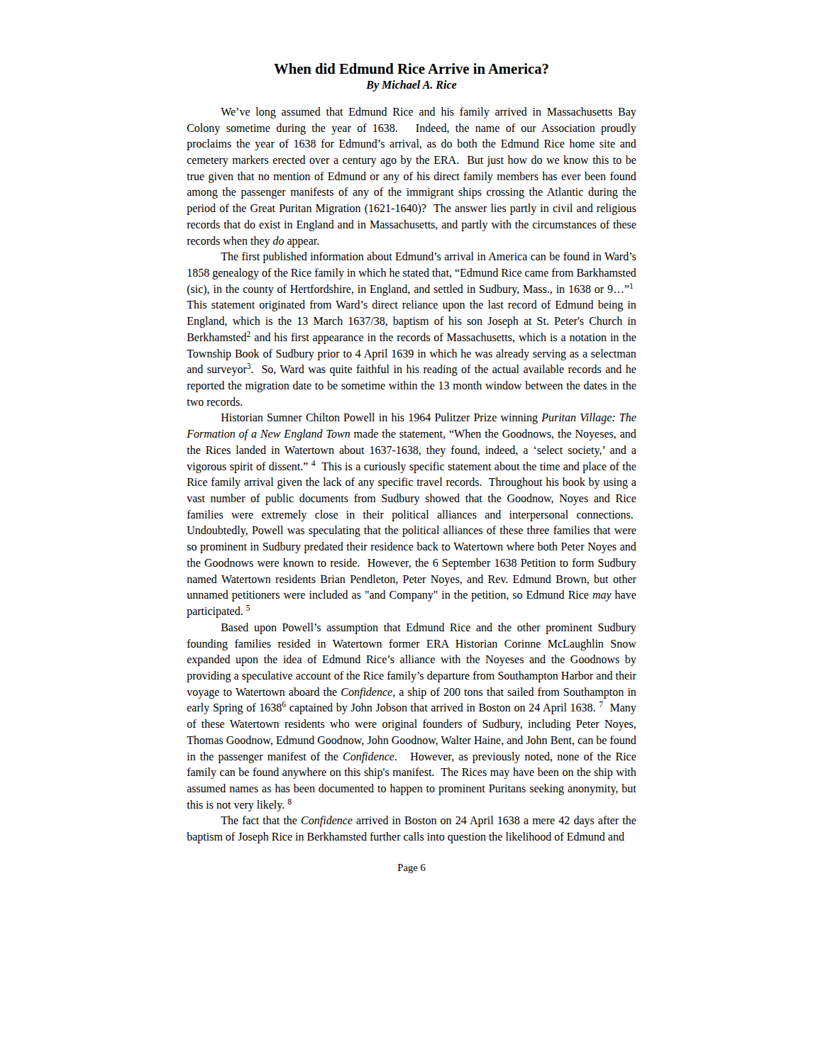When did Edmund Rice Arrive in America?
By Michael A. Rice
We’ve long assumed that Edmund Rice and his family arrived in Massachusetts Bay Colony sometime during the year of 1638. Indeed, the name of our Association proudly proclaims the year of 1638 for Edmund’s arrival, as do both the Edmund Rice home site and cemetery markers erected over a century ago by the ERA. But just how do we know this to be true given that no mention of Edmund or any of his direct family members has ever been found among the passenger manifests of any of the immigrant ships crossing the Atlantic during the period of the Great Puritan Migration (1621-1640)? The answer lies partly in civil and religious records that do exist in England and in Massachusetts, and partly with the circumstances of these records when they do appear.
The first published information about Edmund’s arrival in America can be found in Ward’s 1858 genealogy of the Rice family in which he stated that, “Edmund Rice came from Barkhamsted (sic), in the county of Hertfordshire, in England, and settled in Sudbury, Mass., in 1638 or 9…”1 This statement originated from Ward’s direct reliance upon the last record of Edmund being in England, which is the 13 March 1637/38, baptism of his son Joseph at St. Peter's Church in Berkhamsted2 and his first appearance in the records of Massachusetts, which is a notation in the Township Book of Sudbury prior to 4 April 1639 in which he was already serving as a selectman and surveyor3. So, Ward was quite faithful in his reading of the actual available records and he reported the migration date to be sometime within the 13 month window between the dates in the two records.
Historian Sumner Chilton Powell in his 1964 Pulitzer Prize winning Puritan Village: The Formation of a New England Town made the statement, “When the Goodnows, the Noyeses, and the Rices landed in Watertown about 1637-1638, they found, indeed, a ‘select society,’ and a vigorous spirit of dissent.” 4 This is a curiously specific statement about the time and place of the Rice family arrival given the lack of any specific travel records. Throughout his book by using a vast number of public documents from Sudbury showed that the Goodnow, Noyes and Rice families were extremely close in their political alliances and interpersonal connections. Undoubtedly, Powell was speculating that the political alliances of these three families that were so prominent in Sudbury predated their residence back to Watertown where both Peter Noyes and the Goodnows were known to reside. However, the 6 September 1638 Petition to form Sudbury named Watertown residents Brian Pendleton, Peter Noyes, and Rev. Edmund Brown, but other unnamed petitioners were included as "and Company" in the petition, so Edmund Rice may have participated. 5
Based upon Powell’s assumption that Edmund Rice and the other prominent Sudbury founding families resided in Watertown former ERA Historian Corinne McLaughlin Snow expanded upon the idea of Edmund Rice’s alliance with the Noyeses and the Goodnows by providing a speculative account of the Rice family’s departure from Southampton Harbor and their voyage to Watertown aboard the Confidence, a ship of 200 tons that sailed from Southampton in early Spring of 16386 captained by John Jobson that arrived in Boston on 24 April 1638. 7 Many of these Watertown residents who were original founders of Sudbury, including Peter Noyes, Thomas Goodnow, Edmund Goodnow, John Goodnow, Walter Haine, and John Bent, can be found in the passenger manifest of the Confidence. However, as previously noted, none of the Rice family can be found anywhere on this ship's manifest. The Rices may have been on the ship with assumed names as has been documented to happen to prominent Puritans seeking anonymity, but this is not very likely. 8
The fact that the Confidence arrived in Boston on 24 April 1638 a mere 42 days after the baptism of Joseph Rice in Berkhamsted further calls into question the likelihood of Edmund and
Page 6